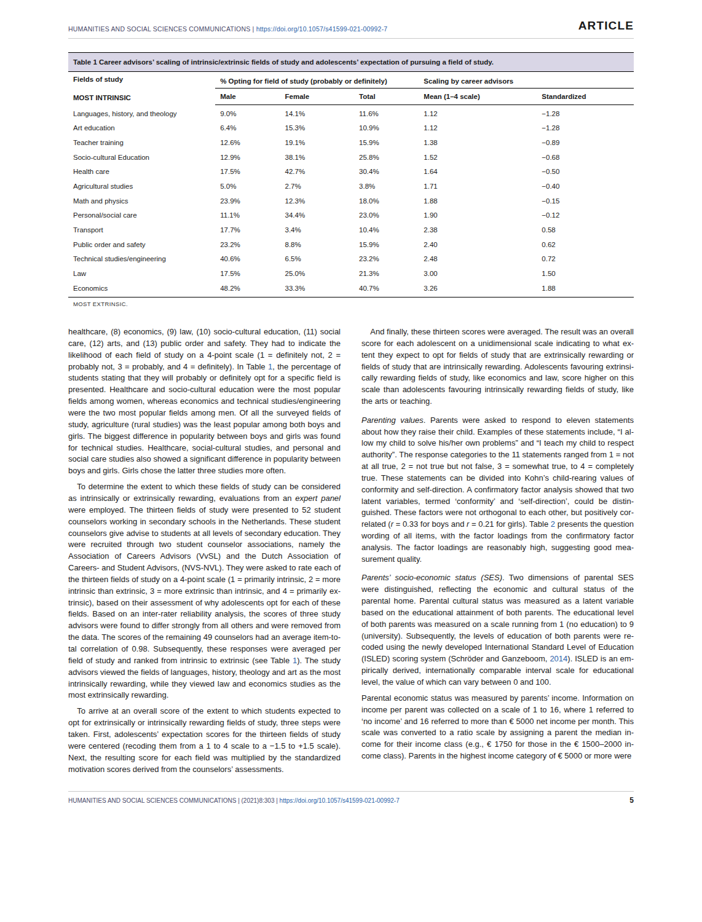HUMANITIES AND SOCIAL SCIENCES COMMUNICATIONS | https://doi.org/10.1057/s41599-021-00992-7
Article
Table 1 Career advisors’ scaling of intrinsic/extrinsic fields of study and adolescents’ expectation of pursuing a field of study.
| Fields of study MOST INTRINSIC | % Opting for field of study (probably or definitely) | Scaling by career advisors |
| --- | --- | --- |
| Male | Female | Total | Mean (1–4 scale) | Standardized |
| Languages, history, and theology | 9.0% | 14.1% | 11.6% | 1.12 | −1.28 |
| Art education | 6.4% | 15.3% | 10.9% | 1.12 | −1.28 |
| Teacher training | 12.6% | 19.1% | 15.9% | 1.38 | −0.89 |
| Socio-cultural Education | 12.9% | 38.1% | 25.8% | 1.52 | −0.68 |
| Health care | 17.5% | 42.7% | 30.4% | 1.64 | −0.50 |
| Agricultural studies | 5.0% | 2.7% | 3.8% | 1.71 | −0.40 |
| Math and physics | 23.9% | 12.3% | 18.0% | 1.88 | −0.15 |
| Personal/social care | 11.1% | 34.4% | 23.0% | 1.90 | −0.12 |
| Transport | 17.7% | 3.4% | 10.4% | 2.38 | 0.58 |
| Public order and safety | 23.2% | 8.8% | 15.9% | 2.40 | 0.62 |
| Technical studies/engineering | 40.6% | 6.5% | 23.2% | 2.48 | 0.72 |
| Law | 17.5% | 25.0% | 21.3% | 3.00 | 1.50 |
| Economics | 48.2% | 33.3% | 40.7% | 3.26 | 1.88 |
| Most extrinsic. |
healthcare, (8) economics, (9) law, (10) socio-cultural education, (11) social care, (12) arts, and (13) public order and safety. They had to indicate the likelihood of each field of study on a 4-point scale (1 = definitely not, 2 = probably not, 3 = probably, and 4 = definitely). In Table 1, the percentage of students stating that they will probably or definitely opt for a specific field is presented. Healthcare and socio-cultural education were the most popular fields among women, whereas economics and technical studies/engineering were the two most popular fields among men. Of all the surveyed fields of study, agriculture (rural studies) was the least popular among both boys and girls. The biggest difference in popularity between boys and girls was found for technical studies. Healthcare, social-cultural studies, and personal and social care studies also showed a significant difference in popularity between boys and girls. Girls chose the latter three studies more often.
To determine the extent to which these fields of study can be considered as intrinsically or extrinsically rewarding, evaluations from an expert panel were employed. The thirteen fields of study were presented to 52 student counselors working in secondary schools in the Netherlands. These student counselors give advise to students at all levels of secondary education. They were recruited through two student counselor associations, namely the Association of Careers Advisors (VvSL) and the Dutch Association of Careers- and Student Advisors, (NVS-NVL). They were asked to rate each of the thirteen fields of study on a 4-point scale (1 = primarily intrinsic, 2 = more intrinsic than extrinsic, 3 = more extrinsic than intrinsic, and 4 = primarily extrinsic), based on their assessment of why adolescents opt for each of these fields. Based on an inter-rater reliability analysis, the scores of three study advisors were found to differ strongly from all others and were removed from the data. The scores of the remaining 49 counselors had an average item-total correlation of 0.98. Subsequently, these responses were averaged per field of study and ranked from intrinsic to extrinsic (see Table 1). The study advisors viewed the fields of languages, history, theology and art as the most intrinsically rewarding, while they viewed law and economics studies as the most extrinsically rewarding.
To arrive at an overall score of the extent to which students expected to opt for extrinsically or intrinsically rewarding fields of study, three steps were taken. First, adolescents’ expectation scores for the thirteen fields of study were centered (recoding them from a 1 to 4 scale to a −1.5 to +1.5 scale). Next, the resulting score for each field was multiplied by the standardized motivation scores derived from the counselors’ assessments.
And finally, these thirteen scores were averaged. The result was an overall score for each adolescent on a unidimensional scale indicating to what extent they expect to opt for fields of study that are extrinsically rewarding or fields of study that are intrinsically rewarding. Adolescents favouring extrinsically rewarding fields of study, like economics and law, score higher on this scale than adolescents favouring intrinsically rewarding fields of study, like the arts or teaching.
Parenting values
. Parents were asked to respond to eleven statements about how they raise their child. Examples of these statements include, “I allow my child to solve his/her own problems” and “I teach my child to respect authority”. The response categories to the 11 statements ranged from 1 = not at all true, 2 = not true but not false, 3 = somewhat true, to 4 = completely true. These statements can be divided into Kohn’s child-rearing values of conformity and self-direction. A confirmatory factor analysis showed that two latent variables, termed ‘conformity’ and ‘self-direction’, could be distinguished. These factors were not orthogonal to each other, but positively correlated (r = 0.33 for boys and r = 0.21 for girls). Table 2 presents the question wording of all items, with the factor loadings from the confirmatory factor analysis. The factor loadings are reasonably high, suggesting good measurement quality.
Parents’ socio-economic status (SES)
. Two dimensions of parental SES were distinguished, reflecting the economic and cultural status of the parental home. Parental cultural status was measured as a latent variable based on the educational attainment of both parents. The educational level of both parents was measured on a scale running from 1 (no education) to 9 (university). Subsequently, the levels of education of both parents were recoded using the newly developed International Standard Level of Education (ISLED) scoring system (Schröder and Ganzeboom, 2014). ISLED is an empirically derived, internationally comparable interval scale for educational level, the value of which can vary between 0 and 100.
Parental economic status was measured by parents’ income. Information on income per parent was collected on a scale of 1 to 16, where 1 referred to ‘no income’ and 16 referred to more than € 5000 net income per month. This scale was converted to a ratio scale by assigning a parent the median income for their income class (e.g., € 1750 for those in the € 1500–2000 income class). Parents in the highest income category of € 5000 or more were
HUMANITIES AND SOCIAL SCIENCES COMMUNICATIONS | (2021)8:303 | https://doi.org/10.1057/s41599-021-00992-7
5